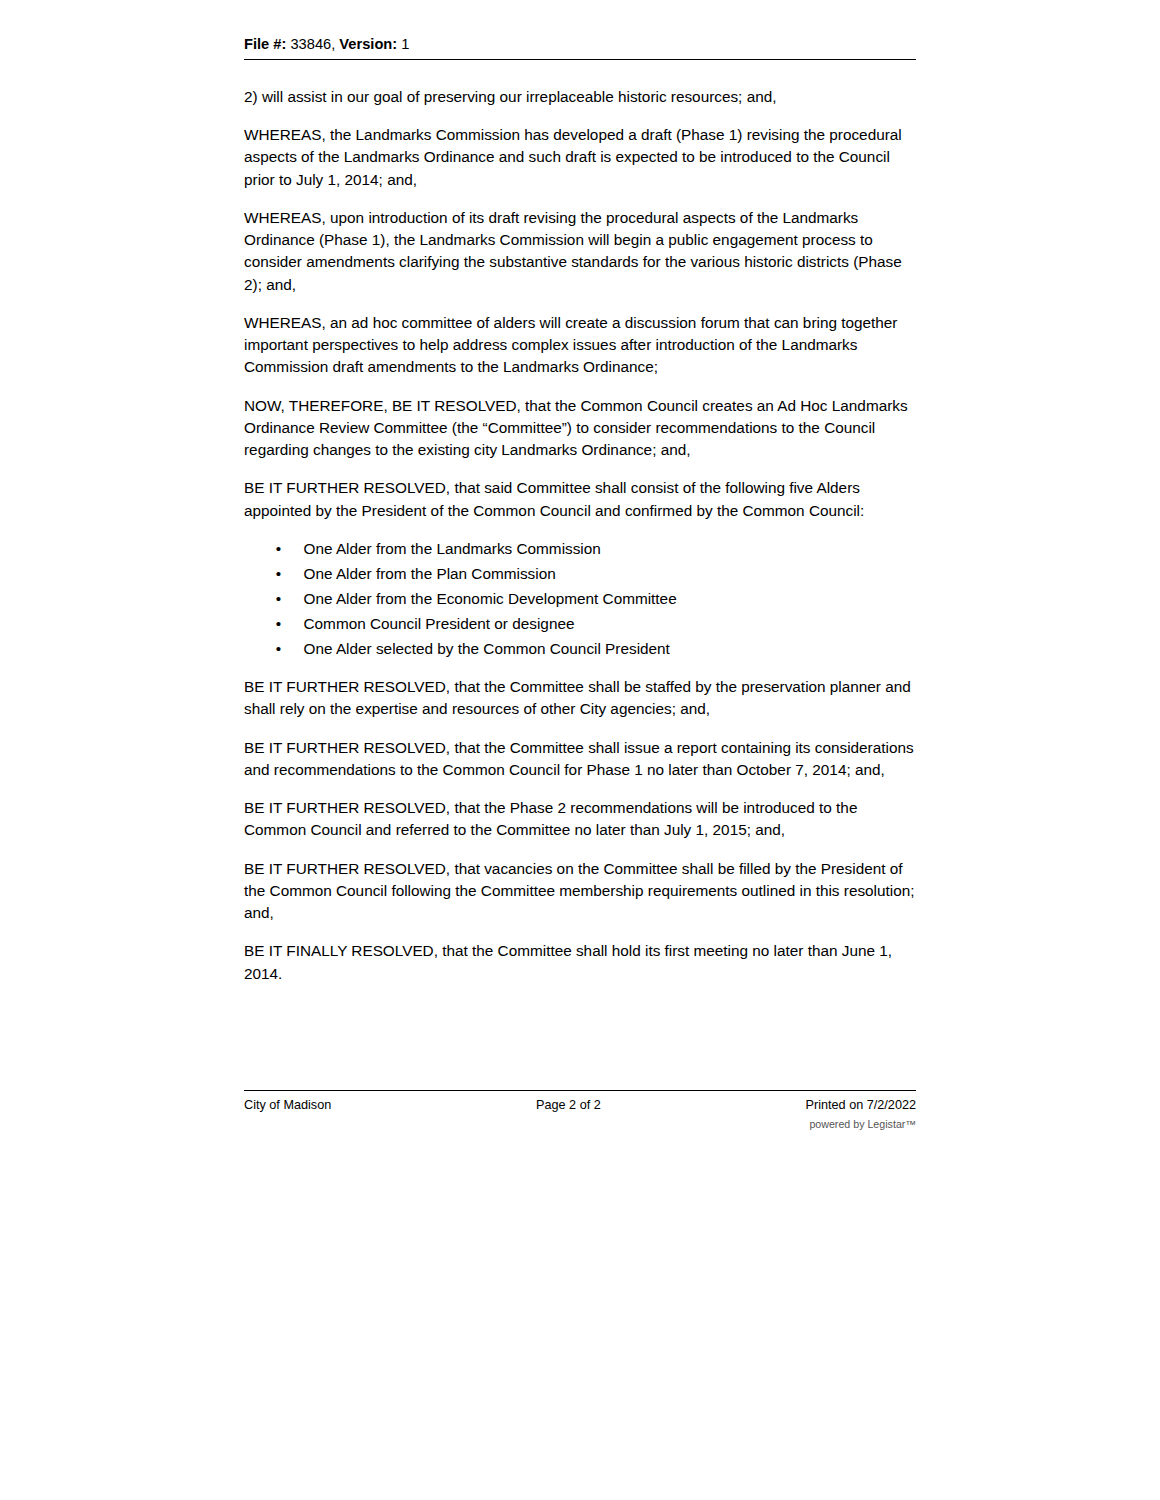File #: 33846, Version: 1
2) will assist in our goal of preserving our irreplaceable historic resources; and,
WHEREAS, the Landmarks Commission has developed a draft (Phase 1) revising the procedural aspects of the Landmarks Ordinance and such draft is expected to be introduced to the Council prior to July 1, 2014; and,
WHEREAS, upon introduction of its draft revising the procedural aspects of the Landmarks Ordinance (Phase 1), the Landmarks Commission will begin a public engagement process to consider amendments clarifying the substantive standards for the various historic districts (Phase 2); and,
WHEREAS, an ad hoc committee of alders will create a discussion forum that can bring together important perspectives to help address complex issues after introduction of the Landmarks Commission draft amendments to the Landmarks Ordinance;
NOW, THEREFORE, BE IT RESOLVED, that the Common Council creates an Ad Hoc Landmarks Ordinance Review Committee (the “Committee”) to consider recommendations to the Council regarding changes to the existing city Landmarks Ordinance; and,
BE IT FURTHER RESOLVED, that said Committee shall consist of the following five Alders appointed by the President of the Common Council and confirmed by the Common Council:
One Alder from the Landmarks Commission
One Alder from the Plan Commission
One Alder from the Economic Development Committee
Common Council President or designee
One Alder selected by the Common Council President
BE IT FURTHER RESOLVED, that the Committee shall be staffed by the preservation planner and shall rely on the expertise and resources of other City agencies; and,
BE IT FURTHER RESOLVED, that the Committee shall issue a report containing its considerations and recommendations to the Common Council for Phase 1 no later than October 7, 2014; and,
BE IT FURTHER RESOLVED, that the Phase 2 recommendations will be introduced to the Common Council and referred to the Committee no later than July 1, 2015; and,
BE IT FURTHER RESOLVED, that vacancies on the Committee shall be filled by the President of the Common Council following the Committee membership requirements outlined in this resolution; and,
BE IT FINALLY RESOLVED, that the Committee shall hold its first meeting no later than June 1, 2014.
City of Madison
Page 2 of 2
Printed on 7/2/2022 powered by Legistar™